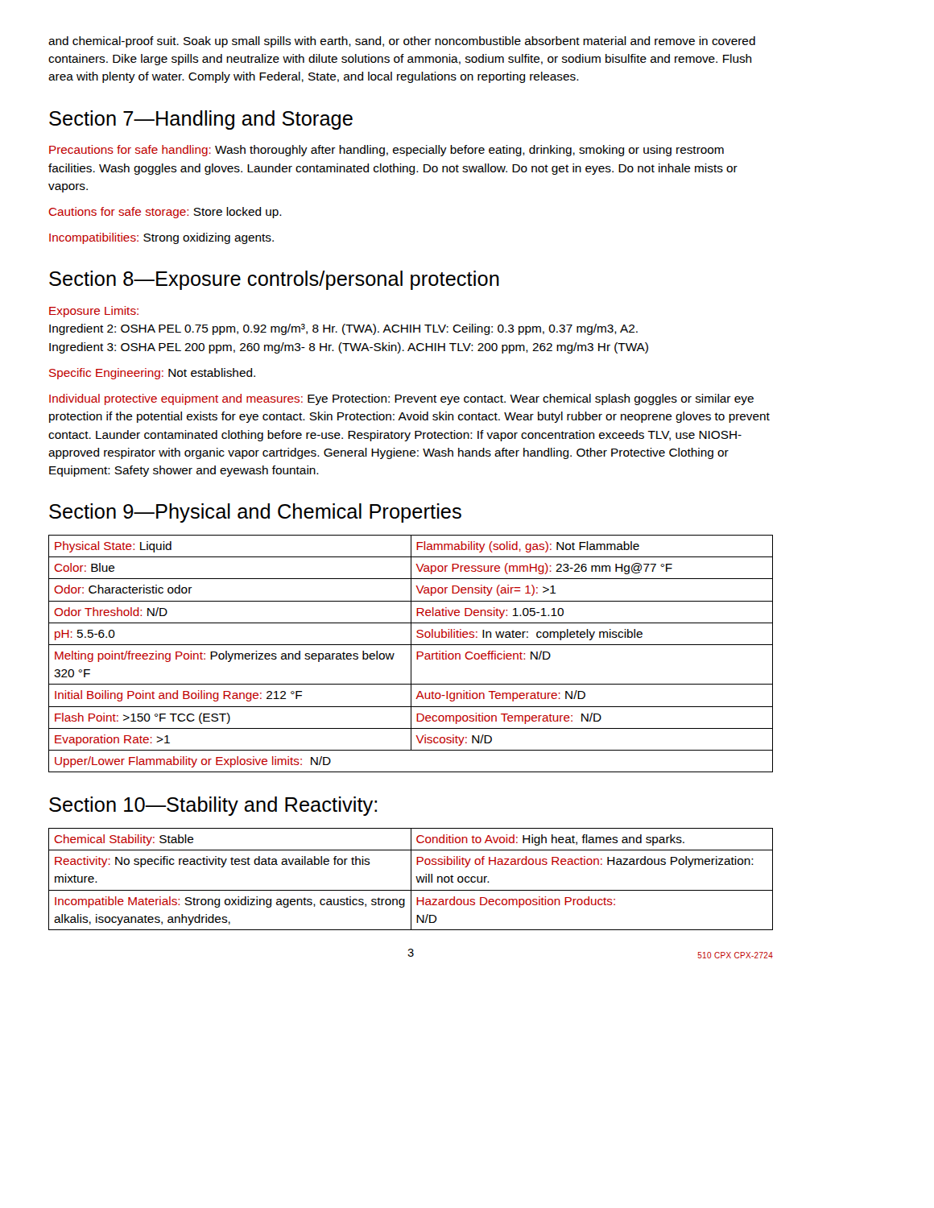and chemical-proof suit. Soak up small spills with earth, sand, or other noncombustible absorbent material and remove in covered containers. Dike large spills and neutralize with dilute solutions of ammonia, sodium sulfite, or sodium bisulfite and remove. Flush area with plenty of water. Comply with Federal, State, and local regulations on reporting releases.
Section 7—Handling and Storage
Precautions for safe handling: Wash thoroughly after handling, especially before eating, drinking, smoking or using restroom facilities. Wash goggles and gloves. Launder contaminated clothing. Do not swallow. Do not get in eyes. Do not inhale mists or vapors.
Cautions for safe storage: Store locked up.
Incompatibilities: Strong oxidizing agents.
Section 8—Exposure controls/personal protection
Exposure Limits:
Ingredient 2: OSHA PEL 0.75 ppm, 0.92 mg/m³, 8 Hr. (TWA). ACHIH TLV: Ceiling: 0.3 ppm, 0.37 mg/m3, A2.
Ingredient 3: OSHA PEL 200 ppm, 260 mg/m3- 8 Hr. (TWA-Skin). ACHIH TLV: 200 ppm, 262 mg/m3 Hr (TWA)
Specific Engineering: Not established.
Individual protective equipment and measures: Eye Protection: Prevent eye contact. Wear chemical splash goggles or similar eye protection if the potential exists for eye contact. Skin Protection: Avoid skin contact. Wear butyl rubber or neoprene gloves to prevent contact. Launder contaminated clothing before re-use. Respiratory Protection: If vapor concentration exceeds TLV, use NIOSH-approved respirator with organic vapor cartridges. General Hygiene: Wash hands after handling. Other Protective Clothing or Equipment: Safety shower and eyewash fountain.
Section 9—Physical and Chemical Properties
| Physical State: Liquid | Flammability (solid, gas): Not Flammable |
| Color: Blue | Vapor Pressure (mmHg): 23-26 mm Hg@77 °F |
| Odor: Characteristic odor | Vapor Density (air= 1): >1 |
| Odor Threshold: N/D | Relative Density: 1.05-1.10 |
| pH: 5.5-6.0 | Solubilities: In water: completely miscible |
| Melting point/freezing Point: Polymerizes and separates below 320 °F | Partition Coefficient: N/D |
| Initial Boiling Point and Boiling Range: 212 °F | Auto-Ignition Temperature: N/D |
| Flash Point: >150 °F TCC (EST) | Decomposition Temperature: N/D |
| Evaporation Rate: >1 | Viscosity: N/D |
| Upper/Lower Flammability or Explosive limits: N/D |
Section 10—Stability and Reactivity:
| Chemical Stability: Stable | Condition to Avoid: High heat, flames and sparks. |
| Reactivity: No specific reactivity test data available for this mixture. | Possibility of Hazardous Reaction: Hazardous Polymerization: will not occur. |
| Incompatible Materials: Strong oxidizing agents, caustics, strong alkalis, isocyanates, anhydrides, | Hazardous Decomposition Products: N/D |
3
510 CPX CPX-2724